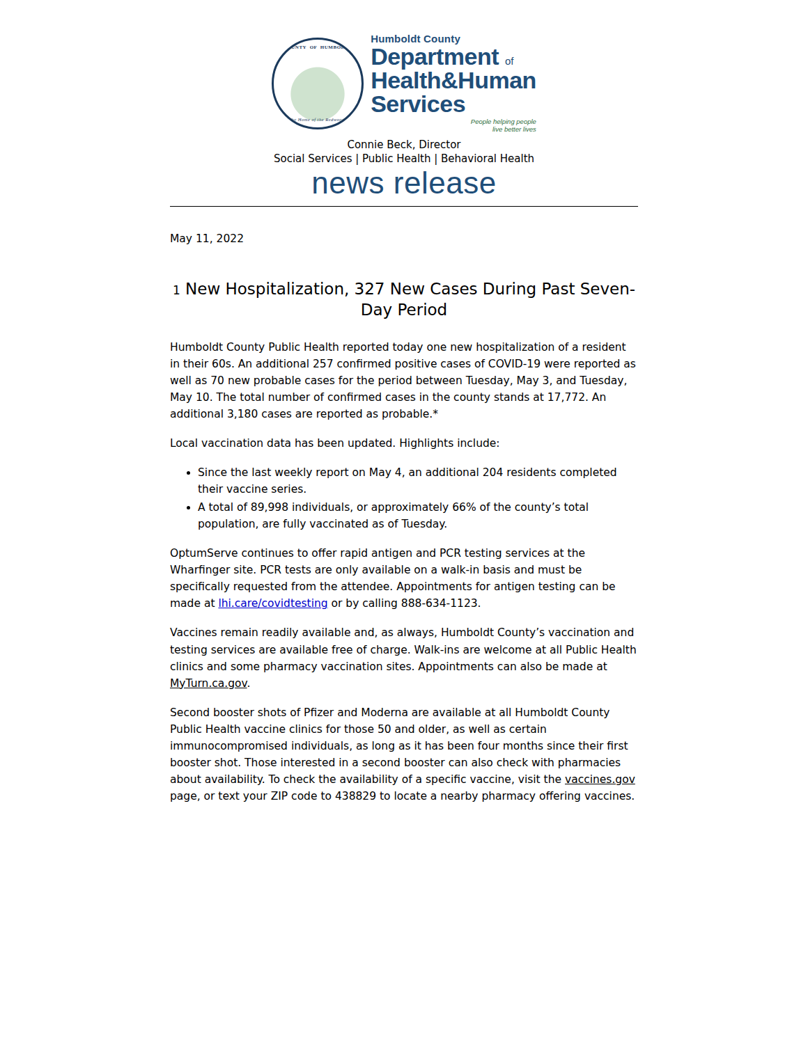County of Humboldt
The Home of the Redwoods
Humboldt County
Department of Health&Human Services
People helping people
live better lives
Connie Beck, Director
Social Services | Public Health | Behavioral Health
news release
May 11, 2022
1 New Hospitalization, 327 New Cases During Past Seven-Day Period
Humboldt County Public Health reported today one new hospitalization of a resident in their 60s. An additional 257 confirmed positive cases of COVID-19 were reported as well as 70 new probable cases for the period between Tuesday, May 3, and Tuesday, May 10. The total number of confirmed cases in the county stands at 17,772. An additional 3,180 cases are reported as probable.*
Local vaccination data has been updated. Highlights include:
Since the last weekly report on May 4, an additional 204 residents completed their vaccine series.
A total of 89,998 individuals, or approximately 66% of the county’s total population, are fully vaccinated as of Tuesday.
OptumServe continues to offer rapid antigen and PCR testing services at the Wharfinger site. PCR tests are only available on a walk-in basis and must be specifically requested from the attendee. Appointments for antigen testing can be made at lhi.care/covidtesting or by calling 888-634-1123.
Vaccines remain readily available and, as always, Humboldt County’s vaccination and testing services are available free of charge. Walk-ins are welcome at all Public Health clinics and some pharmacy vaccination sites. Appointments can also be made at MyTurn.ca.gov.
Second booster shots of Pfizer and Moderna are available at all Humboldt County Public Health vaccine clinics for those 50 and older, as well as certain immunocompromised individuals, as long as it has been four months since their first booster shot. Those interested in a second booster can also check with pharmacies about availability. To check the availability of a specific vaccine, visit the vaccines.gov page, or text your ZIP code to 438829 to locate a nearby pharmacy offering vaccines.